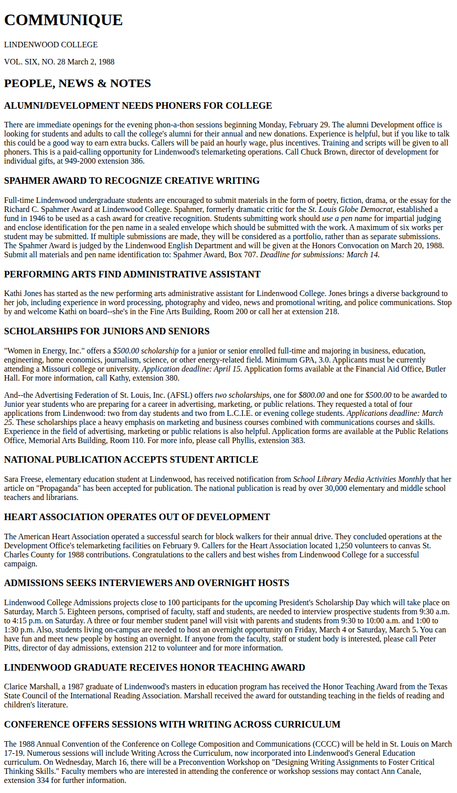COMMUNIQUE
LINDENWOOD COLLEGE
VOL. SIX, NO. 28 March 2, 1988
PEOPLE, NEWS & NOTES
ALUMNI/DEVELOPMENT NEEDS PHONERS FOR COLLEGE
There are immediate openings for the evening phon-a-thon sessions beginning Monday, February 29. The alumni Development office is looking for students and adults to call the college's alumni for their annual and new donations. Experience is helpful, but if you like to talk this could be a good way to earn extra bucks. Callers will be paid an hourly wage, plus incentives. Training and scripts will be given to all phoners. This is a paid-calling opportunity for Lindenwood's telemarketing operations. Call Chuck Brown, director of development for individual gifts, at 949-2000 extension 386.
SPAHMER AWARD TO RECOGNIZE CREATIVE WRITING
Full-time Lindenwood undergraduate students are encouraged to submit materials in the form of poetry, fiction, drama, or the essay for the Richard C. Spahmer Award at Lindenwood College. Spahmer, formerly dramatic critic for the St. Louis Globe Democrat, established a fund in 1946 to be used as a cash award for creative recognition. Students submitting work should use a pen name for impartial judging and enclose identification for the pen name in a sealed envelope which should be submitted with the work. A maximum of six works per student may be submitted. If multiple submissions are made, they will be considered as a portfolio, rather than as separate submissions. The Spahmer Award is judged by the Lindenwood English Department and will be given at the Honors Convocation on March 20, 1988. Submit all materials and pen name identification to: Spahmer Award, Box 707. Deadline for submissions: March 14.
PERFORMING ARTS FIND ADMINISTRATIVE ASSISTANT
Kathi Jones has started as the new performing arts administrative assistant for Lindenwood College. Jones brings a diverse background to her job, including experience in word processing, photography and video, news and promotional writing, and police communications. Stop by and welcome Kathi on board--she's in the Fine Arts Building, Room 200 or call her at extension 218.
SCHOLARSHIPS FOR JUNIORS AND SENIORS
"Women in Energy, Inc." offers a $500.00 scholarship for a junior or senior enrolled full-time and majoring in business, education, engineering, home economics, journalism, science, or other energy-related field. Minimum GPA, 3.0. Applicants must be currently attending a Missouri college or university. Application deadline: April 15. Application forms available at the Financial Aid Office, Butler Hall. For more information, call Kathy, extension 380.
And--the Advertising Federation of St. Louis, Inc. (AFSL) offers two scholarships, one for $800.00 and one for $500.00 to be awarded to Junior year students who are preparing for a career in advertising, marketing, or public relations. They requested a total of four applications from Lindenwood: two from day students and two from L.C.I.E. or evening college students. Applications deadline: March 25. These scholarships place a heavy emphasis on marketing and business courses combined with communications courses and skills. Experience in the field of advertising, marketing or public relations is also helpful. Application forms are available at the Public Relations Office, Memorial Arts Building, Room 110. For more info, please call Phyllis, extension 383.
NATIONAL PUBLICATION ACCEPTS STUDENT ARTICLE
Sara Freese, elementary education student at Lindenwood, has received notification from School Library Media Activities Monthly that her article on "Propaganda" has been accepted for publication. The national publication is read by over 30,000 elementary and middle school teachers and librarians.
HEART ASSOCIATION OPERATES OUT OF DEVELOPMENT
The American Heart Association operated a successful search for block walkers for their annual drive. They concluded operations at the Development Office's telemarketing facilities on February 9. Callers for the Heart Association located 1,250 volunteers to canvas St. Charles County for 1988 contributions. Congratulations to the callers and best wishes from Lindenwood College for a successful campaign.
ADMISSIONS SEEKS INTERVIEWERS AND OVERNIGHT HOSTS
Lindenwood College Admissions projects close to 100 participants for the upcoming President's Scholarship Day which will take place on Saturday, March 5. Eighteen persons, comprised of faculty, staff and students, are needed to interview prospective students from 9:30 a.m. to 4:15 p.m. on Saturday. A three or four member student panel will visit with parents and students from 9:30 to 10:00 a.m. and 1:00 to 1:30 p.m. Also, students living on-campus are needed to host an overnight opportunity on Friday, March 4 or Saturday, March 5. You can have fun and meet new people by hosting an overnight. If anyone from the faculty, staff or student body is interested, please call Peter Pitts, director of day admissions, extension 212 to volunteer and for more information.
LINDENWOOD GRADUATE RECEIVES HONOR TEACHING AWARD
Clarice Marshall, a 1987 graduate of Lindenwood's masters in education program has received the Honor Teaching Award from the Texas State Council of the International Reading Association. Marshall received the award for outstanding teaching in the fields of reading and children's literature.
CONFERENCE OFFERS SESSIONS WITH WRITING ACROSS CURRICULUM
The 1988 Annual Convention of the Conference on College Composition and Communications (CCCC) will be held in St. Louis on March 17-19. Numerous sessions will include Writing Across the Curriculum, now incorporated into Lindenwood's General Education curriculum. On Wednesday, March 16, there will be a Preconvention Workshop on "Designing Writing Assignments to Foster Critical Thinking Skills." Faculty members who are interested in attending the conference or workshop sessions may contact Ann Canale, extension 334 for further information.